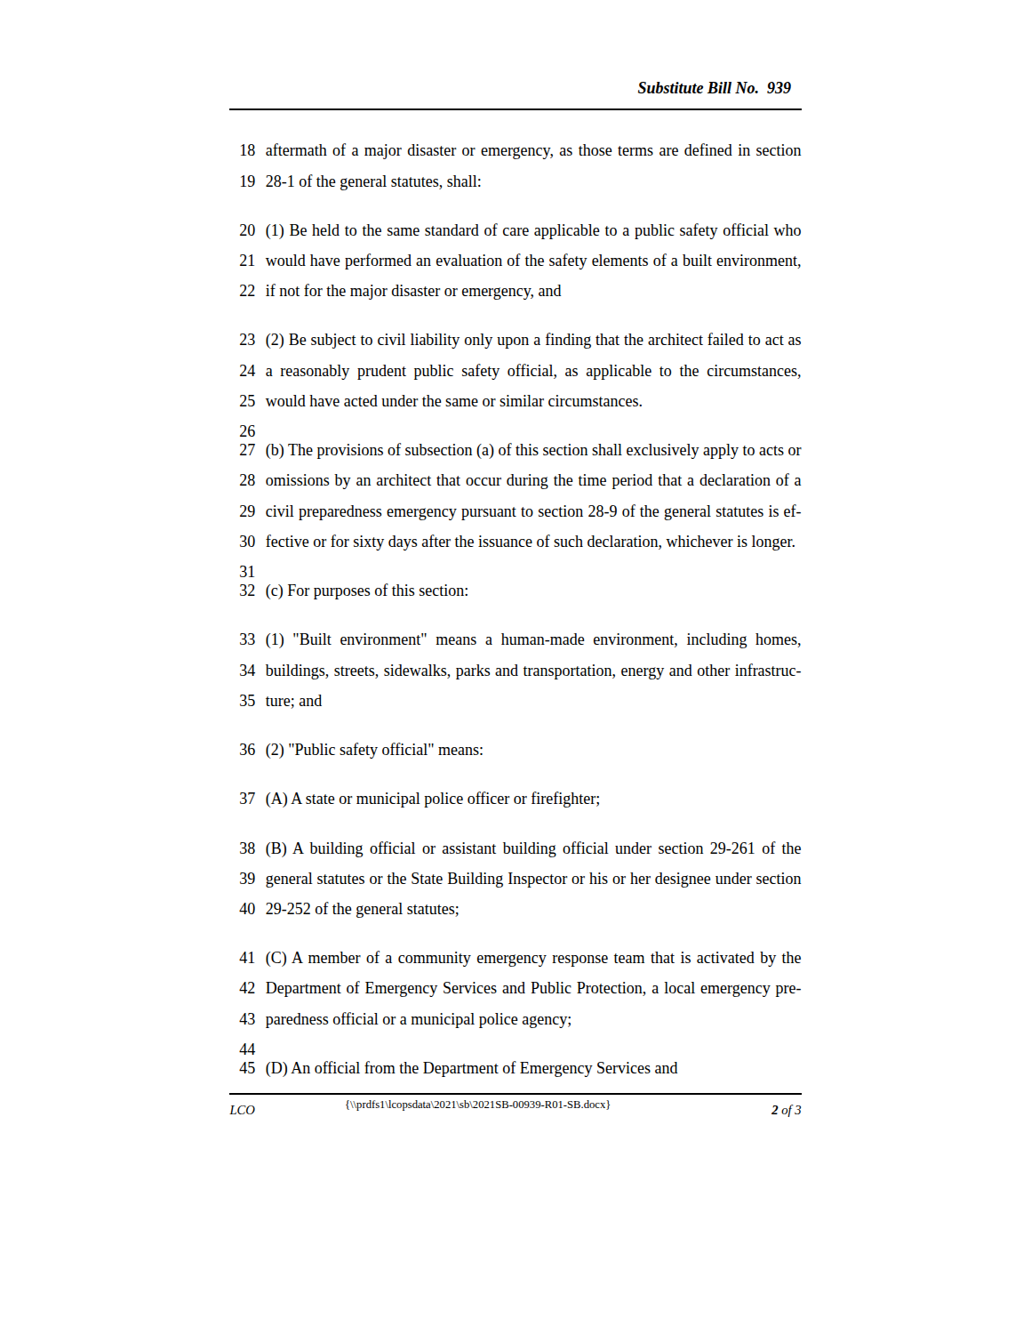Substitute Bill No. 939
18 19 aftermath of a major disaster or emergency, as those terms are defined in section 28-1 of the general statutes, shall:
20 21 22 (1) Be held to the same standard of care applicable to a public safety official who would have performed an evaluation of the safety elements of a built environment, if not for the major disaster or emergency, and
23 24 25 26 (2) Be subject to civil liability only upon a finding that the architect failed to act as a reasonably prudent public safety official, as applicable to the circumstances, would have acted under the same or similar circumstances.
27 28 29 30 31 (b) The provisions of subsection (a) of this section shall exclusively apply to acts or omissions by an architect that occur during the time period that a declaration of a civil preparedness emergency pursuant to section 28-9 of the general statutes is effective or for sixty days after the issuance of such declaration, whichever is longer.
32 (c) For purposes of this section:
33 34 35 (1) "Built environment" means a human-made environment, including homes, buildings, streets, sidewalks, parks and transportation, energy and other infrastructure; and
36 (2) "Public safety official" means:
37 (A) A state or municipal police officer or firefighter;
38 39 40 (B) A building official or assistant building official under section 29-261 of the general statutes or the State Building Inspector or his or her designee under section 29-252 of the general statutes;
41 42 43 44 (C) A member of a community emergency response team that is activated by the Department of Emergency Services and Public Protection, a local emergency preparedness official or a municipal police agency;
45 (D) An official from the Department of Emergency Services and
LCO
{\\prdfs1\lcopsdata\2021\sb\2021SB-00939-R01-SB.docx}
2 of 3